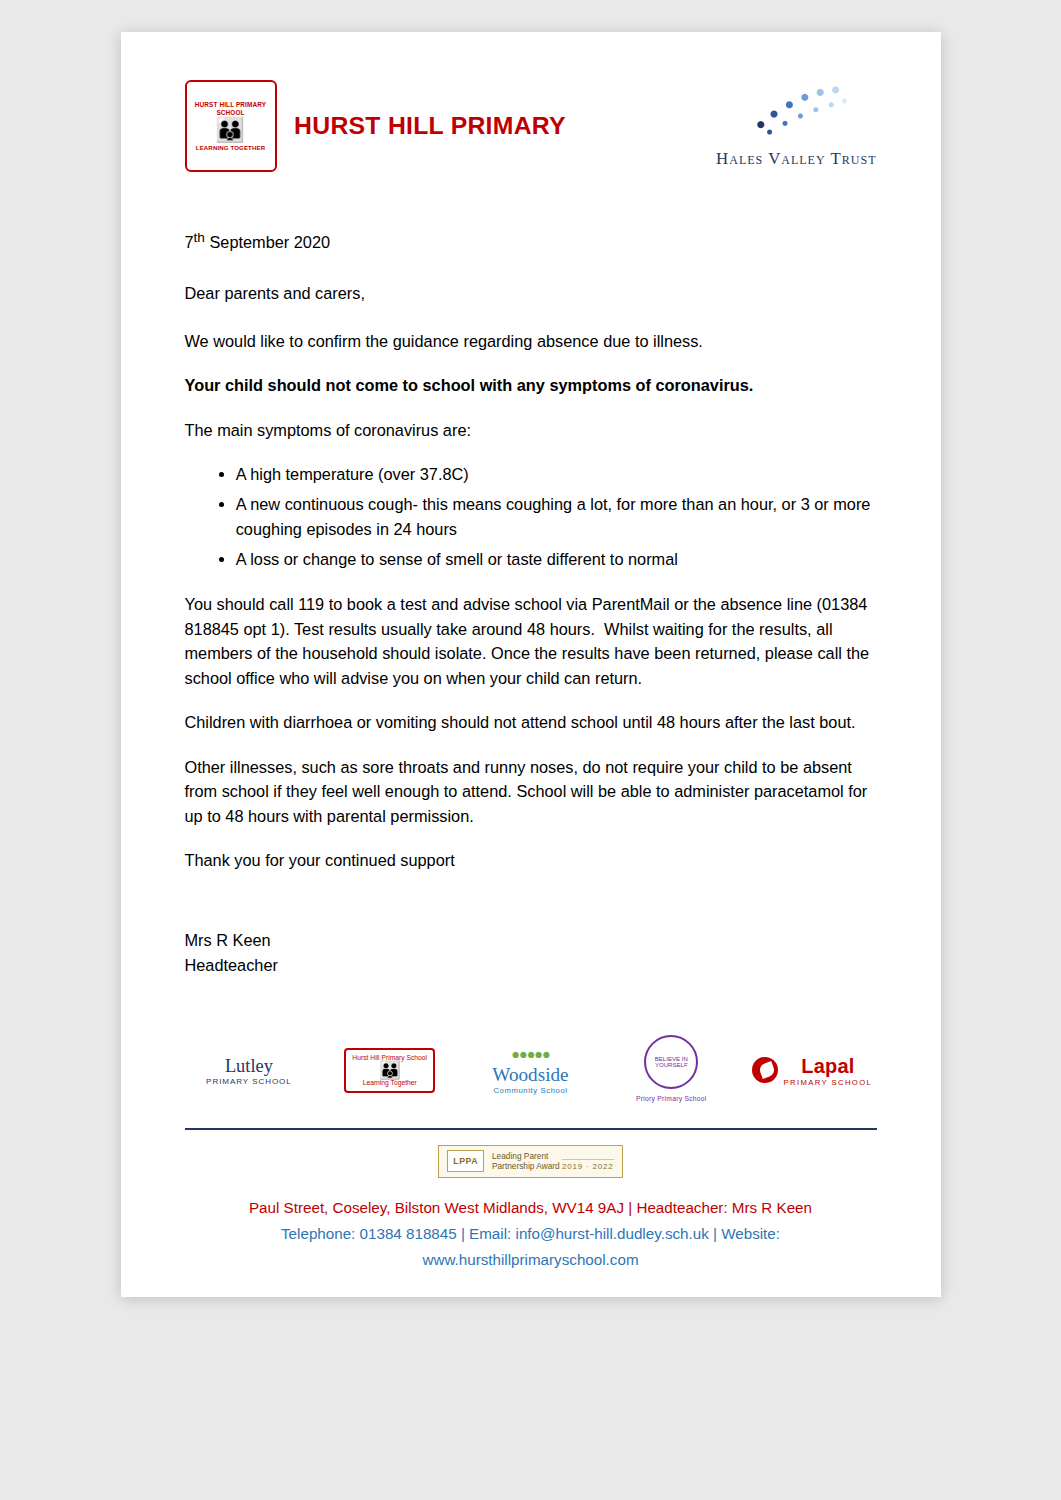Hurst Hill Primary School 👪 Learning Together
HURST HILL PRIMARY
Hales Valley Trust
7th September 2020
Dear parents and carers,
We would like to confirm the guidance regarding absence due to illness.
Your child should not come to school with any symptoms of coronavirus.
The main symptoms of coronavirus are:
A high temperature (over 37.8C)
A new continuous cough- this means coughing a lot, for more than an hour, or 3 or more coughing episodes in 24 hours
A loss or change to sense of smell or taste different to normal
You should call 119 to book a test and advise school via ParentMail or the absence line (01384 818845 opt 1). Test results usually take around 48 hours. Whilst waiting for the results, all members of the household should isolate. Once the results have been returned, please call the school office who will advise you on when your child can return.
Children with diarrhoea or vomiting should not attend school until 48 hours after the last bout.
Other illnesses, such as sore throats and runny noses, do not require your child to be absent from school if they feel well enough to attend. School will be able to administer paracetamol for up to 48 hours with parental permission.
Thank you for your continued support
Mrs R Keen
Headteacher
Lutley
Primary School
Hurst Hill Primary School 👪 Learning Together
●●●●●
Woodside
Community School
BELIEVE IN YOURSELF
Priory Primary School
Lapal
Primary School
LPPA Leading Parent
Partnership Award 2019 · 2022
Paul Street, Coseley, Bilston West Midlands, WV14 9AJ | Headteacher: Mrs R Keen
Telephone: 01384 818845 | Email: info@hurst-hill.dudley.sch.uk | Website: www.hursthillprimaryschool.com